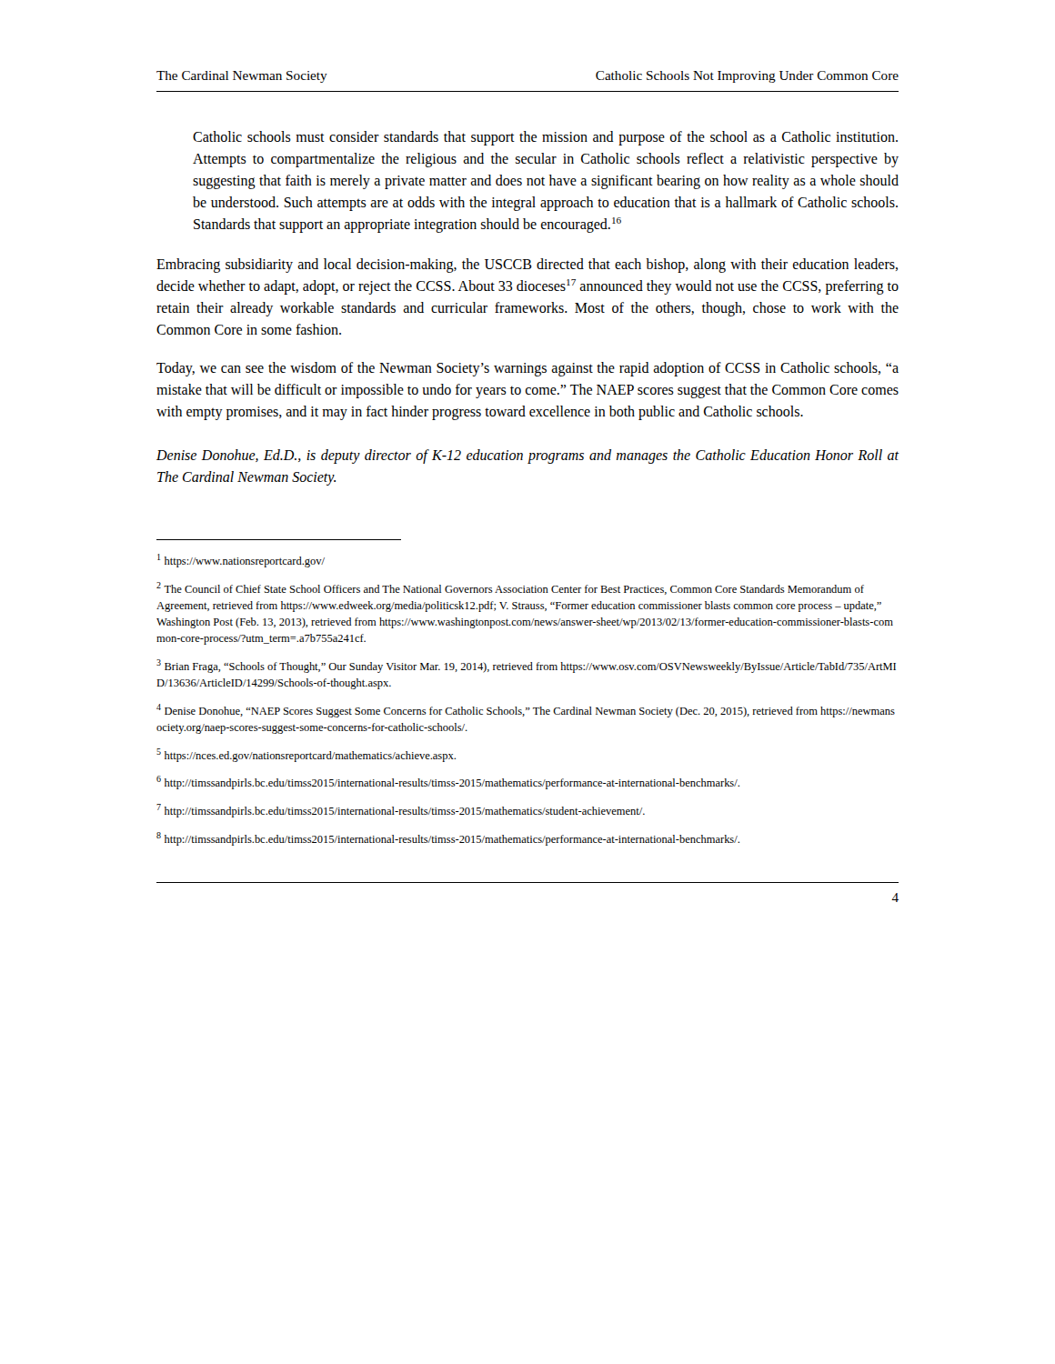The Cardinal Newman Society Catholic Schools Not Improving Under Common Core
Catholic schools must consider standards that support the mission and purpose of the school as a Catholic institution. Attempts to compartmentalize the religious and the secular in Catholic schools reflect a relativistic perspective by suggesting that faith is merely a private matter and does not have a significant bearing on how reality as a whole should be understood. Such attempts are at odds with the integral approach to education that is a hallmark of Catholic schools. Standards that support an appropriate integration should be encouraged.16
Embracing subsidiarity and local decision-making, the USCCB directed that each bishop, along with their education leaders, decide whether to adapt, adopt, or reject the CCSS. About 33 dioceses17 announced they would not use the CCSS, preferring to retain their already workable standards and curricular frameworks. Most of the others, though, chose to work with the Common Core in some fashion.
Today, we can see the wisdom of the Newman Society’s warnings against the rapid adoption of CCSS in Catholic schools, “a mistake that will be difficult or impossible to undo for years to come.” The NAEP scores suggest that the Common Core comes with empty promises, and it may in fact hinder progress toward excellence in both public and Catholic schools.
Denise Donohue, Ed.D., is deputy director of K-12 education programs and manages the Catholic Education Honor Roll at The Cardinal Newman Society.
https://www.nationsreportcard.gov/
The Council of Chief State School Officers and The National Governors Association Center for Best Practices, Common Core Standards Memorandum of Agreement, retrieved from https://www.edweek.org/media/politicsk12.pdf; V. Strauss, “Former education commissioner blasts common core process – update,” Washington Post (Feb. 13, 2013), retrieved from https://www.washingtonpost.com/news/answer-sheet/wp/2013/02/13/former-education-commissioner-blasts-common-core-process/?utm_term=.a7b755a241cf.
Brian Fraga, “Schools of Thought,” Our Sunday Visitor Mar. 19, 2014), retrieved from https://www.osv.com/OSVNewsweekly/ByIssue/Article/TabId/735/ArtMID/13636/ArticleID/14299/Schools-of-thought.aspx.
Denise Donohue, “NAEP Scores Suggest Some Concerns for Catholic Schools,” The Cardinal Newman Society (Dec. 20, 2015), retrieved from https://newmansociety.org/naep-scores-suggest-some-concerns-for-catholic-schools/.
https://nces.ed.gov/nationsreportcard/mathematics/achieve.aspx.
http://timssandpirls.bc.edu/timss2015/international-results/timss-2015/mathematics/performance-at-international-benchmarks/.
http://timssandpirls.bc.edu/timss2015/international-results/timss-2015/mathematics/student-achievement/.
http://timssandpirls.bc.edu/timss2015/international-results/timss-2015/mathematics/performance-at-international-benchmarks/.
4